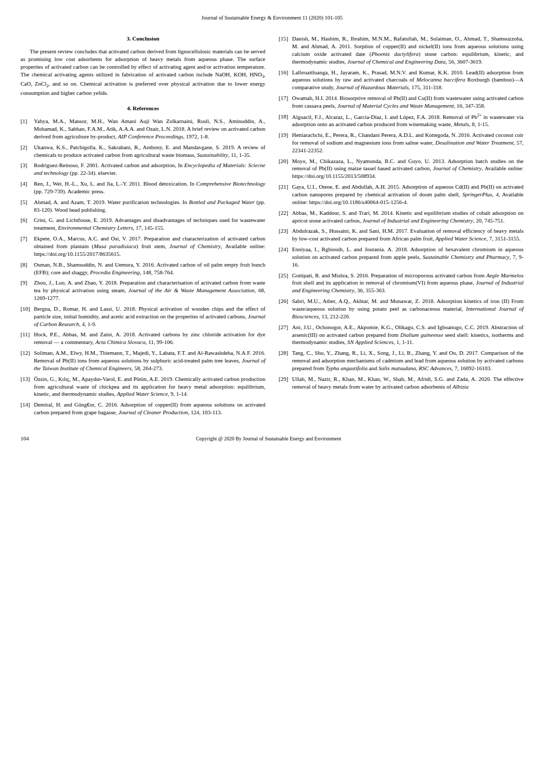Journal of Sustainable Energy & Environment 11 (2020) 101-105
3. Conclusion
The present review concludes that activated carbon derived from lignocellulosic materials can be served as promising low cost adsorbents for adsorption of heavy metals from aqueous phase. The surface properties of activated carbon can be controlled by effect of activating agent and/or activation temperature. The chemical activating agents utilized in fabrication of activated carbon include NaOH, KOH, HNO3, CaO, ZnCl2, and so on. Chemical activation is preferred over physical activation due to lower energy consumption and higher carbon yelids.
4. References
Yahya, M.A., Mansor, M.H., Wan Amani Auji Wan Zolkarnaini, Rusli, N.S., Aminuddin, A., Mohamad, K., Sabhan, F.A.M., Atik, A.A.A. and Ozair, L.N. 2018. A brief review on activated carbon derived from agriculture by-product, AIP Conference Proceedings, 1972, 1-8.
Ukanwa, K.S., Patchigolla, K., Sakrabani, R., Anthony, E. and Mandavgane, S. 2019. A review of chemicals to produce activated carbon from agricultural waste biomass, Sustainability, 11, 1-35.
Rodriguez-Reinoso, F. 2001. Activated carbon and adsorption, In Encyclopedia of Materials: Sciecne and technology (pp. 22-34). elsevier.
Ren, J., Wei, H.-L., Xu, L. and Jia, L.-Y. 2011. Blood detoxication. In Comprehensive Biotechnology (pp. 729-739). Academic press.
Ahmad, A. and Azam, T. 2019. Water purification technologies. In Bottled and Packaged Water (pp. 83-120). Wood head publishing.
Crini, G. and Lichtfouse, E. 2019. Advantages and disadvantages of techniques used for wastewater treatment, Environmental Chemistry Letters, 17, 145-155.
Ekpete, O.A., Marcus, A.C. and Osi, V. 2017. Preparation and characterization of activated carbon obtained from plantain (Musa paradisiaca) fruit stem, Journal of Chemistry, Available online: https://doi.org/10.1155/2017/8635615.
Osman, N.B., Shamsuddin, N. and Uemura, Y. 2016. Activated carbon of oil palm empty fruit bunch (EFB); core and shaggy, Procedia Engineering, 148, 758-764.
Zhou, J., Luo, A. and Zhao, Y. 2018. Preparation and characterisation of activated carbon from waste tea by physical activation using steam, Journal of the Air & Waste Management Association, 68, 1269-1277.
Bergna, D., Romar, H. and Lassi, U. 2018. Physical activation of wooden chips and the effect of particle size, initial humidity, and acetic acid extraction on the properties of activated carbons, Journal of Carbon Research, 4, 1-9.
Hock, P.E., Abbas, M. and Zaini, A. 2018. Activated carbons by zinc chloride activation for dye removal — a commentary, Acta Chimica Slovaca, 11, 99-106.
Soliman, A.M., Elwy, H.M., Thiemann, T., Majedi, Y., Labata, F.T. and Al-Rawashdeha, N.A.F. 2016. Removal of Pb(II) ions from aqueous solutions by sulphuric acid-treated palm tree leaves, Journal of the Taiwan Institute of Chemical Engineers, 58, 264-273.
Özsin, G., Kılıç, M., Apaydın-Varol, E. and Pütün, A.E. 2019. Chemically activated carbon production from agricultural waste of chickpea and its application for heavy metal adsorption: equilibrium, kinetic, and thermodynamic studies, Applied Water Science, 9, 1-14.
Demiral, H. and Güng€or, C. 2016. Adsorption of copper(II) from aqueous solutions on activated carbon prepared from grape bagasse, Journal of Cleaner Production, 124, 103-113.
Danish, M., Hashim, R., Ibrahim, M.N.M., Rafatullah, M., Sulaiman, O., Ahmad, T., Shamsuzzoha, M. and Ahmad, A. 2011. Sorption of copper(II) and nickel(II) ions from aqueous solutions using calcium oxide activated date (Phoenix dactylifera) stone carbon: equilibrium, kinetic, and thermodynamic studies, Journal of Chemical and Engineering Data, 56, 3607-3619.
Lalhruaitluanga, H., Jayaram, K., Prasad, M.N.V. and Kumar, K.K. 2010. Lead(II) adsorption from aqueous solutions by raw and activated charcoals of Melocanna baccifera Roxburgh (bamboo)—A comparative study, Journal of Hazardous Materials, 175, 311-318.
Owamah, H.I. 2014. Biosorptive removal of Pb(II) and Cu(II) from wastewater using activated carbon from cassava peels, Journal of Material Cycles and Waste Management, 16, 347-358.
Alguacil, F.J., Alcaraz, L., García-Díaz, I. and López, F.A. 2018. Removal of Pb2+ in wastewater via adsorption onto an activated carbon produced from winemaking waste, Metals, 8, 1-15.
Hettiarachchi, E., Perera, R., Chandani Perera, A.D.L. and Kottegoda, N. 2016. Activated coconut coir for removal of sodium and magnesium ions from saline water, Desalination and Water Treatment, 57, 22341-22352.
Moyo, M., Chikazaza, L., Nyamunda, B.C. and Guyo, U. 2013. Adsorption batch studies on the removal of Pb(II) using maize tassel based activated carbon, Journal of Chemistry, Available online: https://doi.org/10.1155/2013/508934.
Gaya, U.I., Otene, E. and Abdullah, A.H. 2015. Adsorption of aqueous Cd(II) and Pb(II) on activated carbon nanopores prepared by chemical activation of doum palm shell, SpringerPlus, 4, Available online: https://doi.org/10.1186/s40064-015-1256-4.
Abbas, M., Kaddour, S. and Trari, M. 2014. Kinetic and equilibrium studies of cobalt adsorption on apricot stone activated carbon, Journal of Industrial and Engineering Chemistry, 20, 745-751.
Abdulrazak, S., Hussaini, K. and Sani, H.M. 2017. Evaluation of removal efficiency of heavy metals by low-cost activated carbon prepared from African palm fruit, Applied Water Science, 7, 3151-3155.
Enniyaa, I., Rghiouib, L. and Jourania. A. 2018. Adsorption of hexavalent chromium in aqueous solution on activated carbon prepared from apple peels, Sustainable Chemistry and Pharmacy, 7, 9-16.
Gottipati, R. and Mishra, S. 2016. Preparation of microporous activated carbon from Aegle Marmelos fruit shell and its application in removal of chromium(VI) from aqueous phase, Journal of Industrial and Engineering Chemistry, 36, 355-363.
Sabri, M.U., Ather, A.Q., Akhtar, M. and Munawar, Z. 2018. Adsorption kinetics of iron (II) From waste/aqueous solution by using potato peel as carbonaceous material, International Journal of Biosciences, 13, 212-220.
Ani, J.U., Ochonogor, A.E., Akpomie, K.G., Olikagu, C.S. and Igboanugo, C.C. 2019. Abstraction of arsenic(III) on activated carbon prepared from Dialium guineense seed shell: kinetics, isotherms and thermodynamic studies, SN Applied Sciences, 1, 1-11.
Tang, C., Shu, Y., Zhang, R., Li, X., Song, J., Li, B., Zhang, Y. and Ou, D. 2017. Comparison of the removal and adsorption mechanisms of cadmium and lead from aqueous solution by activated carbons prepared from Typha angustifolia and Salix matsudana, RSC Advances, 7, 16092-16103.
Ullah, M., Nazir, R., Khan, M., Khan, W., Shah, M., Afridi, S.G. and Zada, A. 2020. The effective removal of heavy metals from water by activated carbon adsorbents of Albizia
104
Copyright @ 2020 By Journal of Sustainable Energy and Environment